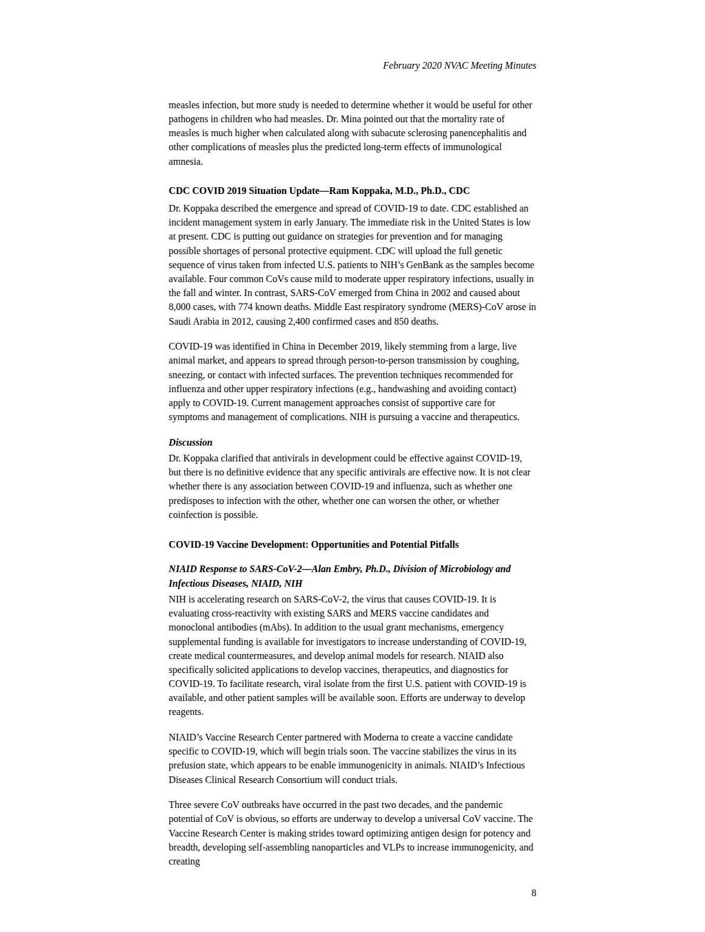February 2020 NVAC Meeting Minutes
measles infection, but more study is needed to determine whether it would be useful for other pathogens in children who had measles. Dr. Mina pointed out that the mortality rate of measles is much higher when calculated along with subacute sclerosing panencephalitis and other complications of measles plus the predicted long-term effects of immunological amnesia.
CDC COVID 2019 Situation Update—Ram Koppaka, M.D., Ph.D., CDC
Dr. Koppaka described the emergence and spread of COVID-19 to date. CDC established an incident management system in early January. The immediate risk in the United States is low at present. CDC is putting out guidance on strategies for prevention and for managing possible shortages of personal protective equipment. CDC will upload the full genetic sequence of virus taken from infected U.S. patients to NIH’s GenBank as the samples become available. Four common CoVs cause mild to moderate upper respiratory infections, usually in the fall and winter. In contrast, SARS-CoV emerged from China in 2002 and caused about 8,000 cases, with 774 known deaths. Middle East respiratory syndrome (MERS)-CoV arose in Saudi Arabia in 2012, causing 2,400 confirmed cases and 850 deaths.
COVID-19 was identified in China in December 2019, likely stemming from a large, live animal market, and appears to spread through person-to-person transmission by coughing, sneezing, or contact with infected surfaces. The prevention techniques recommended for influenza and other upper respiratory infections (e.g., handwashing and avoiding contact) apply to COVID-19. Current management approaches consist of supportive care for symptoms and management of complications. NIH is pursuing a vaccine and therapeutics.
Discussion
Dr. Koppaka clarified that antivirals in development could be effective against COVID-19, but there is no definitive evidence that any specific antivirals are effective now. It is not clear whether there is any association between COVID-19 and influenza, such as whether one predisposes to infection with the other, whether one can worsen the other, or whether coinfection is possible.
COVID-19 Vaccine Development: Opportunities and Potential Pitfalls
NIAID Response to SARS-CoV-2—Alan Embry, Ph.D., Division of Microbiology and Infectious Diseases, NIAID, NIH
NIH is accelerating research on SARS-CoV-2, the virus that causes COVID-19. It is evaluating cross-reactivity with existing SARS and MERS vaccine candidates and monoclonal antibodies (mAbs). In addition to the usual grant mechanisms, emergency supplemental funding is available for investigators to increase understanding of COVID-19, create medical countermeasures, and develop animal models for research. NIAID also specifically solicited applications to develop vaccines, therapeutics, and diagnostics for COVID-19. To facilitate research, viral isolate from the first U.S. patient with COVID-19 is available, and other patient samples will be available soon. Efforts are underway to develop reagents.
NIAID’s Vaccine Research Center partnered with Moderna to create a vaccine candidate specific to COVID-19, which will begin trials soon. The vaccine stabilizes the virus in its prefusion state, which appears to be enable immunogenicity in animals. NIAID’s Infectious Diseases Clinical Research Consortium will conduct trials.
Three severe CoV outbreaks have occurred in the past two decades, and the pandemic potential of CoV is obvious, so efforts are underway to develop a universal CoV vaccine. The Vaccine Research Center is making strides toward optimizing antigen design for potency and breadth, developing self-assembling nanoparticles and VLPs to increase immunogenicity, and creating
8